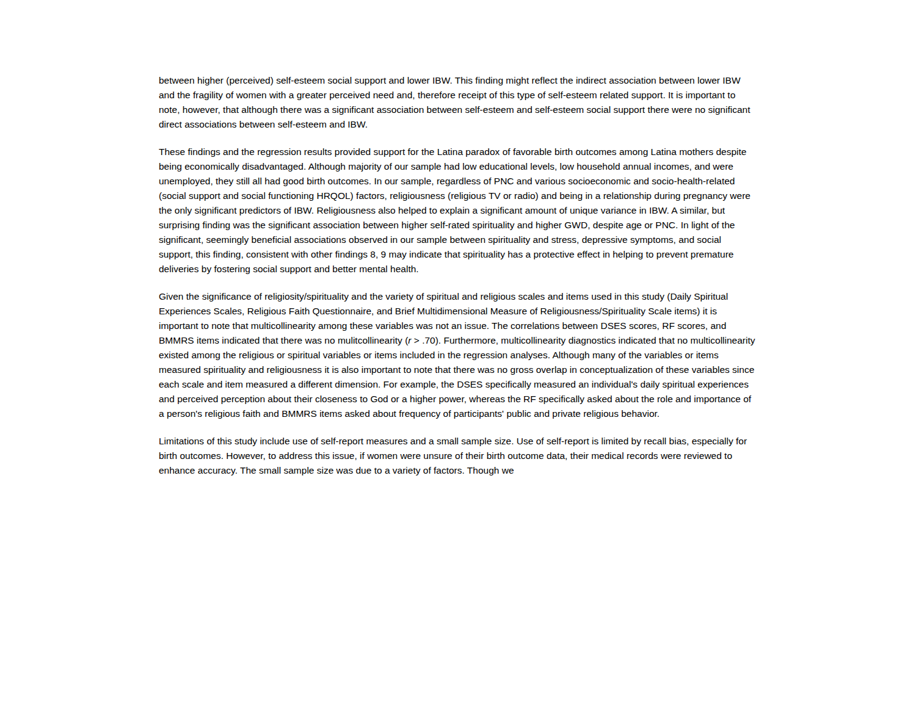between higher (perceived) self-esteem social support and lower IBW. This finding might reflect the indirect association between lower IBW and the fragility of women with a greater perceived need and, therefore receipt of this type of self-esteem related support. It is important to note, however, that although there was a significant association between self-esteem and self-esteem social support there were no significant direct associations between self-esteem and IBW.
These findings and the regression results provided support for the Latina paradox of favorable birth outcomes among Latina mothers despite being economically disadvantaged. Although majority of our sample had low educational levels, low household annual incomes, and were unemployed, they still all had good birth outcomes. In our sample, regardless of PNC and various socioeconomic and socio-health-related (social support and social functioning HRQOL) factors, religiousness (religious TV or radio) and being in a relationship during pregnancy were the only significant predictors of IBW. Religiousness also helped to explain a significant amount of unique variance in IBW. A similar, but surprising finding was the significant association between higher self-rated spirituality and higher GWD, despite age or PNC. In light of the significant, seemingly beneficial associations observed in our sample between spirituality and stress, depressive symptoms, and social support, this finding, consistent with other findings 8, 9 may indicate that spirituality has a protective effect in helping to prevent premature deliveries by fostering social support and better mental health.
Given the significance of religiosity/spirituality and the variety of spiritual and religious scales and items used in this study (Daily Spiritual Experiences Scales, Religious Faith Questionnaire, and Brief Multidimensional Measure of Religiousness/Spirituality Scale items) it is important to note that multicollinearity among these variables was not an issue. The correlations between DSES scores, RF scores, and BMMRS items indicated that there was no mulitcollinearity (r > .70). Furthermore, multicollinearity diagnostics indicated that no multicollinearity existed among the religious or spiritual variables or items included in the regression analyses. Although many of the variables or items measured spirituality and religiousness it is also important to note that there was no gross overlap in conceptualization of these variables since each scale and item measured a different dimension. For example, the DSES specifically measured an individual's daily spiritual experiences and perceived perception about their closeness to God or a higher power, whereas the RF specifically asked about the role and importance of a person's religious faith and BMMRS items asked about frequency of participants' public and private religious behavior.
Limitations of this study include use of self-report measures and a small sample size. Use of self-report is limited by recall bias, especially for birth outcomes. However, to address this issue, if women were unsure of their birth outcome data, their medical records were reviewed to enhance accuracy. The small sample size was due to a variety of factors. Though we